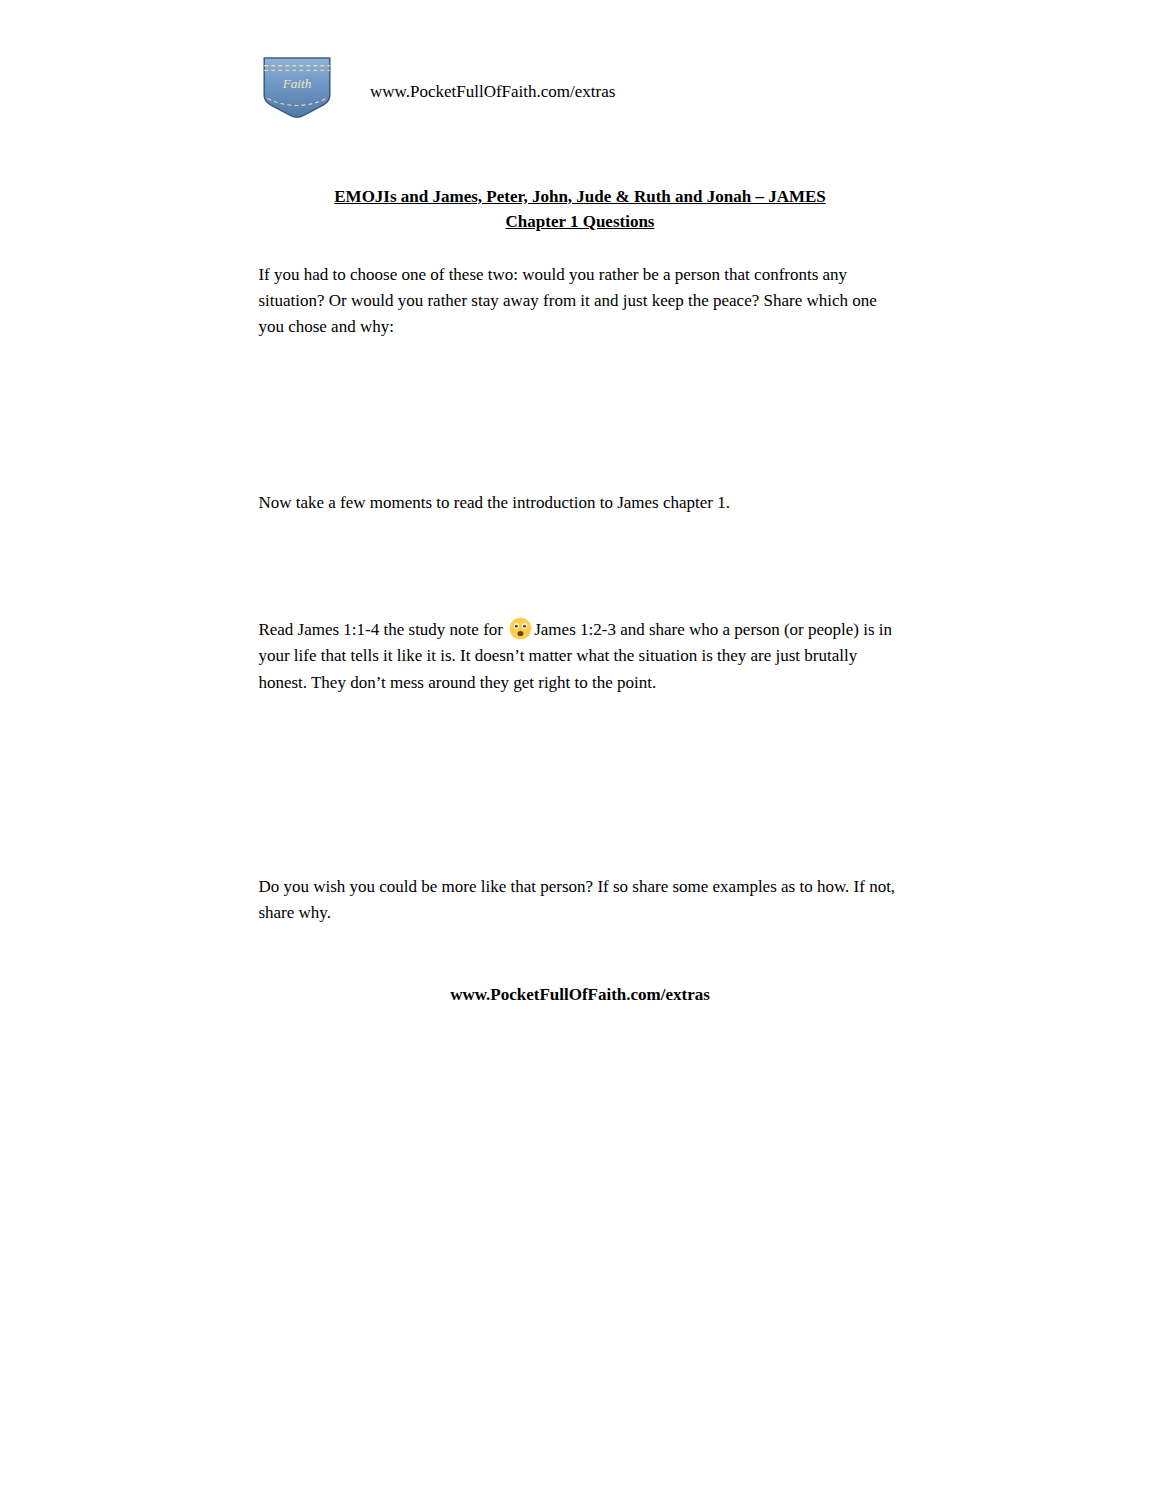Faith
www.PocketFullOfFaith.com/extras
EMOJIs and James, Peter, John, Jude & Ruth and Jonah – JAMES
Chapter 1 Questions
If you had to choose one of these two: would you rather be a person that confronts any situation? Or would you rather stay away from it and just keep the peace? Share which one you chose and why:
Now take a few moments to read the introduction to James chapter 1.
Read James 1:1-4 the study note for James 1:2-3 and share who a person (or people) is in your life that tells it like it is. It doesn’t matter what the situation is they are just brutally honest. They don’t mess around they get right to the point.
Do you wish you could be more like that person? If so share some examples as to how. If not, share why.
www.PocketFullOfFaith.com/extras